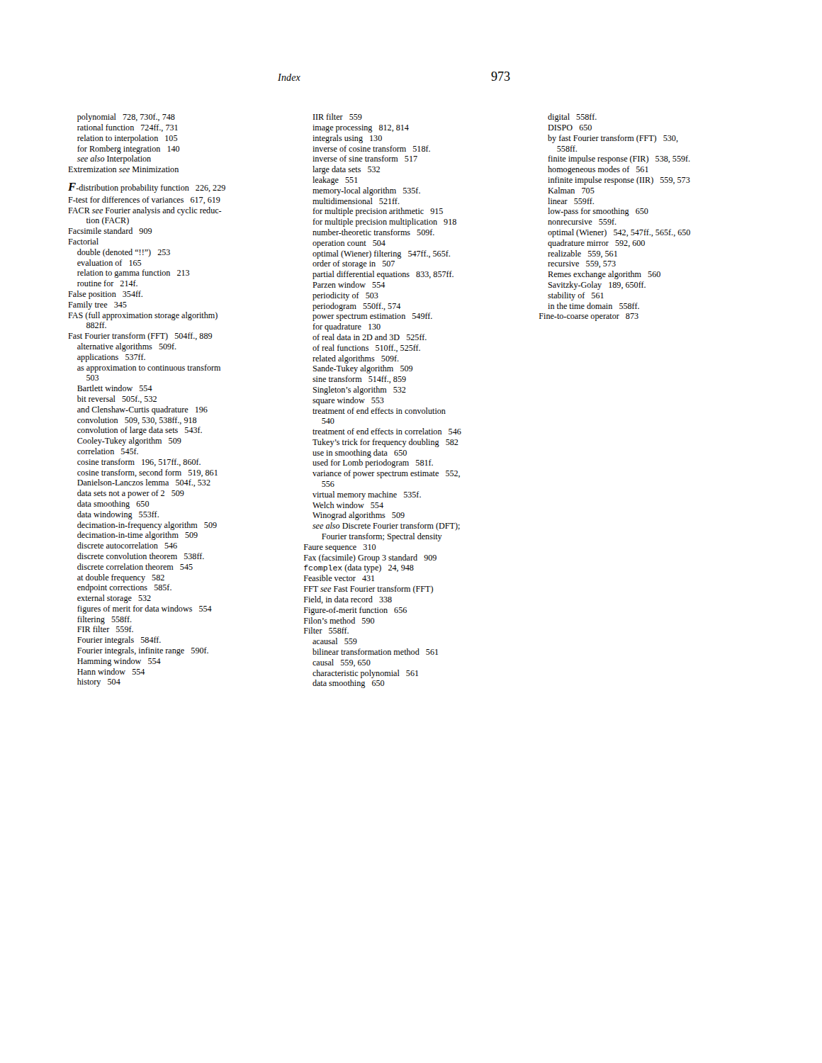Index 973
polynomial 728, 730f., 748
rational function 724ff., 731
relation to interpolation 105
for Romberg integration 140
see also Interpolation
Extremization see Minimization
F-distribution probability function 226, 229
F-test for differences of variances 617, 619
FACR see Fourier analysis and cyclic reduc-
tion (FACR)
Facsimile standard 909
Factorial
double (denoted “!!”) 253
evaluation of 165
relation to gamma function 213
routine for 214f.
False position 354ff.
Family tree 345
FAS (full approximation storage algorithm)
882ff.
Fast Fourier transform (FFT) 504ff., 889
alternative algorithms 509f.
applications 537ff.
as approximation to continuous transform
503
Bartlett window 554
bit reversal 505f., 532
and Clenshaw-Curtis quadrature 196
convolution 509, 530, 538ff., 918
convolution of large data sets 543f.
Cooley-Tukey algorithm 509
correlation 545f.
cosine transform 196, 517ff., 860f.
cosine transform, second form 519, 861
Danielson-Lanczos lemma 504f., 532
data sets not a power of 2 509
data smoothing 650
data windowing 553ff.
decimation-in-frequency algorithm 509
decimation-in-time algorithm 509
discrete autocorrelation 546
discrete convolution theorem 538ff.
discrete correlation theorem 545
at double frequency 582
endpoint corrections 585f.
external storage 532
figures of merit for data windows 554
filtering 558ff.
FIR filter 559f.
Fourier integrals 584ff.
Fourier integrals, infinite range 590f.
Hamming window 554
Hann window 554
history 504
IIR filter 559
image processing 812, 814
integrals using 130
inverse of cosine transform 518f.
inverse of sine transform 517
large data sets 532
leakage 551
memory-local algorithm 535f.
multidimensional 521ff.
for multiple precision arithmetic 915
for multiple precision multiplication 918
number-theoretic transforms 509f.
operation count 504
optimal (Wiener) filtering 547ff., 565f.
order of storage in 507
partial differential equations 833, 857ff.
Parzen window 554
periodicity of 503
periodogram 550ff., 574
power spectrum estimation 549ff.
for quadrature 130
of real data in 2D and 3D 525ff.
of real functions 510ff., 525ff.
related algorithms 509f.
Sande-Tukey algorithm 509
sine transform 514ff., 859
Singleton’s algorithm 532
square window 553
treatment of end effects in convolution
540
treatment of end effects in correlation 546
Tukey’s trick for frequency doubling 582
use in smoothing data 650
used for Lomb periodogram 581f.
variance of power spectrum estimate 552,
556
virtual memory machine 535f.
Welch window 554
Winograd algorithms 509
see also Discrete Fourier transform (DFT);
Fourier transform; Spectral density
Faure sequence 310
Fax (facsimile) Group 3 standard 909
fcomplex (data type) 24, 948
Feasible vector 431
FFT see Fast Fourier transform (FFT)
Field, in data record 338
Figure-of-merit function 656
Filon’s method 590
Filter 558ff.
acausal 559
bilinear transformation method 561
causal 559, 650
characteristic polynomial 561
data smoothing 650
digital 558ff.
DISPO 650
by fast Fourier transform (FFT) 530,
558ff.
finite impulse response (FIR) 538, 559f.
homogeneous modes of 561
infinite impulse response (IIR) 559, 573
Kalman 705
linear 559ff.
low-pass for smoothing 650
nonrecursive 559f.
optimal (Wiener) 542, 547ff., 565f., 650
quadrature mirror 592, 600
realizable 559, 561
recursive 559, 573
Remes exchange algorithm 560
Savitzky-Golay 189, 650ff.
stability of 561
in the time domain 558ff.
Fine-to-coarse operator 873